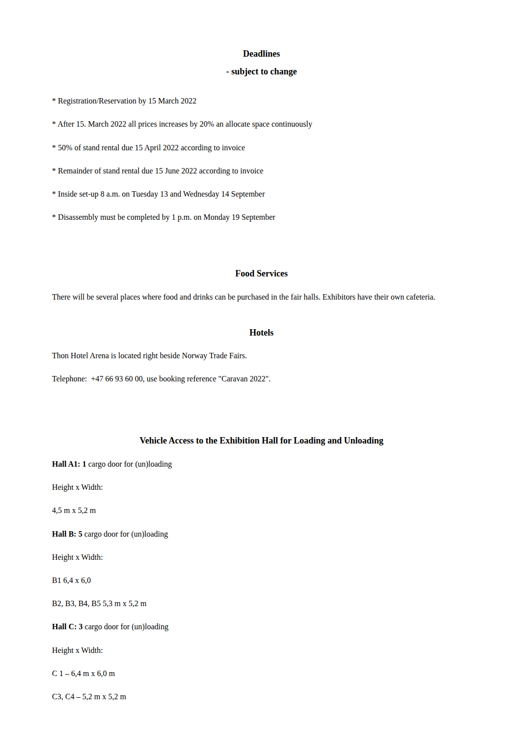Deadlines
- subject to change
* Registration/Reservation by 15 March 2022
* After 15. March 2022 all prices increases by 20% an allocate space continuously
* 50% of stand rental due 15 April 2022 according to invoice
* Remainder of stand rental due 15 June 2022 according to invoice
* Inside set-up 8 a.m. on Tuesday 13 and Wednesday 14 September
* Disassembly must be completed by 1 p.m. on Monday 19 September
Food Services
There will be several places where food and drinks can be purchased in the fair halls. Exhibitors have their own cafeteria.
Hotels
Thon Hotel Arena is located right beside Norway Trade Fairs.
Telephone: +47 66 93 60 00, use booking reference "Caravan 2022".
Vehicle Access to the Exhibition Hall for Loading and Unloading
Hall A1: 1 cargo door for (un)loading
Height x Width:
4,5 m x 5,2 m
Hall B: 5 cargo door for (un)loading
Height x Width:
B1 6,4 x 6,0
B2, B3, B4, B5 5,3 m x 5,2 m
Hall C: 3 cargo door for (un)loading
Height x Width:
C 1 – 6,4 m x 6,0 m
C3, C4 – 5,2 m x 5,2 m